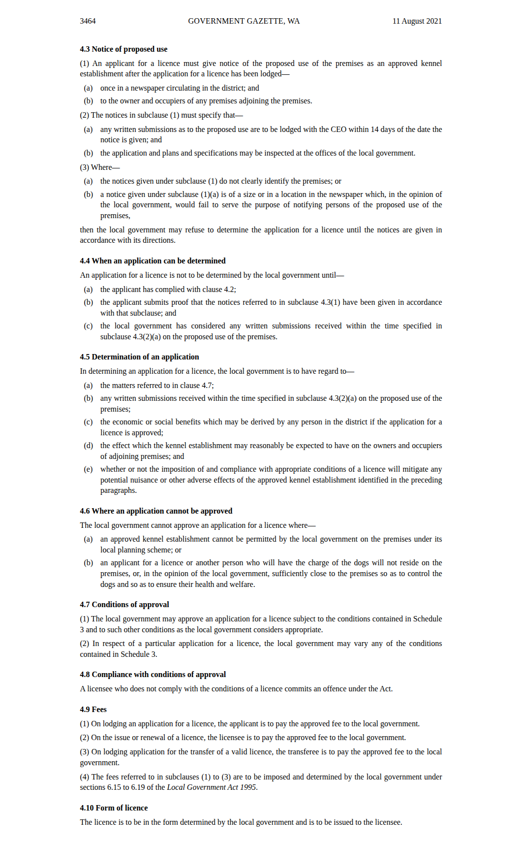3464 Government Gazette, WA 11 August 2021
4.3 Notice of proposed use
(1) An applicant for a licence must give notice of the proposed use of the premises as an approved kennel establishment after the application for a licence has been lodged—
(a) once in a newspaper circulating in the district; and
(b) to the owner and occupiers of any premises adjoining the premises.
(2) The notices in subclause (1) must specify that—
(a) any written submissions as to the proposed use are to be lodged with the CEO within 14 days of the date the notice is given; and
(b) the application and plans and specifications may be inspected at the offices of the local government.
(3) Where—
(a) the notices given under subclause (1) do not clearly identify the premises; or
(b) a notice given under subclause (1)(a) is of a size or in a location in the newspaper which, in the opinion of the local government, would fail to serve the purpose of notifying persons of the proposed use of the premises,
then the local government may refuse to determine the application for a licence until the notices are given in accordance with its directions.
4.4 When an application can be determined
An application for a licence is not to be determined by the local government until—
(a) the applicant has complied with clause 4.2;
(b) the applicant submits proof that the notices referred to in subclause 4.3(1) have been given in accordance with that subclause; and
(c) the local government has considered any written submissions received within the time specified in subclause 4.3(2)(a) on the proposed use of the premises.
4.5 Determination of an application
In determining an application for a licence, the local government is to have regard to—
(a) the matters referred to in clause 4.7;
(b) any written submissions received within the time specified in subclause 4.3(2)(a) on the proposed use of the premises;
(c) the economic or social benefits which may be derived by any person in the district if the application for a licence is approved;
(d) the effect which the kennel establishment may reasonably be expected to have on the owners and occupiers of adjoining premises; and
(e) whether or not the imposition of and compliance with appropriate conditions of a licence will mitigate any potential nuisance or other adverse effects of the approved kennel establishment identified in the preceding paragraphs.
4.6 Where an application cannot be approved
The local government cannot approve an application for a licence where—
(a) an approved kennel establishment cannot be permitted by the local government on the premises under its local planning scheme; or
(b) an applicant for a licence or another person who will have the charge of the dogs will not reside on the premises, or, in the opinion of the local government, sufficiently close to the premises so as to control the dogs and so as to ensure their health and welfare.
4.7 Conditions of approval
(1) The local government may approve an application for a licence subject to the conditions contained in Schedule 3 and to such other conditions as the local government considers appropriate.
(2) In respect of a particular application for a licence, the local government may vary any of the conditions contained in Schedule 3.
4.8 Compliance with conditions of approval
A licensee who does not comply with the conditions of a licence commits an offence under the Act.
4.9 Fees
(1) On lodging an application for a licence, the applicant is to pay the approved fee to the local government.
(2) On the issue or renewal of a licence, the licensee is to pay the approved fee to the local government.
(3) On lodging application for the transfer of a valid licence, the transferee is to pay the approved fee to the local government.
(4) The fees referred to in subclauses (1) to (3) are to be imposed and determined by the local government under sections 6.15 to 6.19 of the Local Government Act 1995.
4.10 Form of licence
The licence is to be in the form determined by the local government and is to be issued to the licensee.